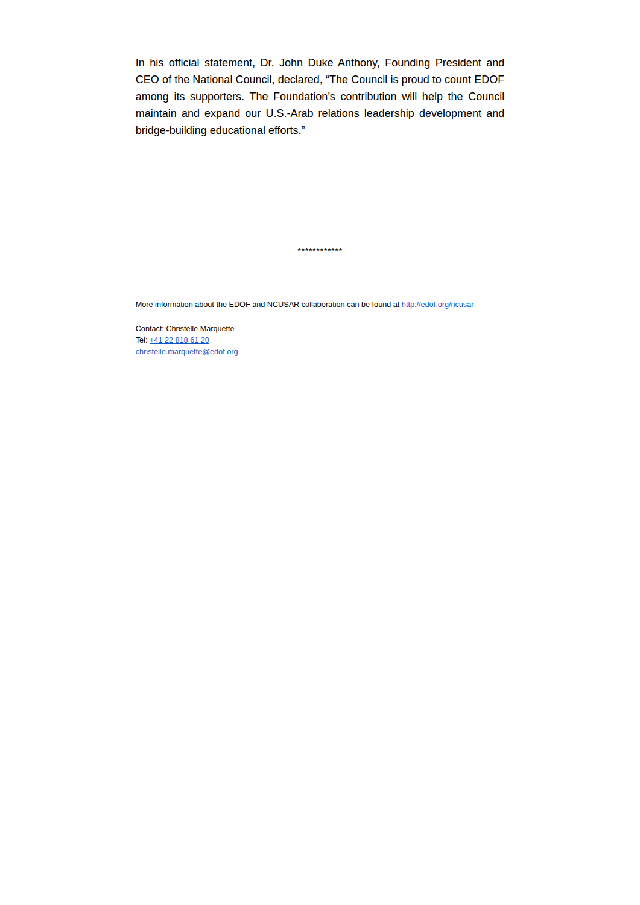In his official statement, Dr. John Duke Anthony, Founding President and CEO of the National Council, declared, “The Council is proud to count EDOF among its supporters. The Foundation’s contribution will help the Council maintain and expand our U.S.-Arab relations leadership development and bridge-building educational efforts.”
************
More information about the EDOF and NCUSAR collaboration can be found at http://edof.org/ncusar
Contact: Christelle Marquette
Tel: +41 22 818 61 20
christelle.marquette@edof.org